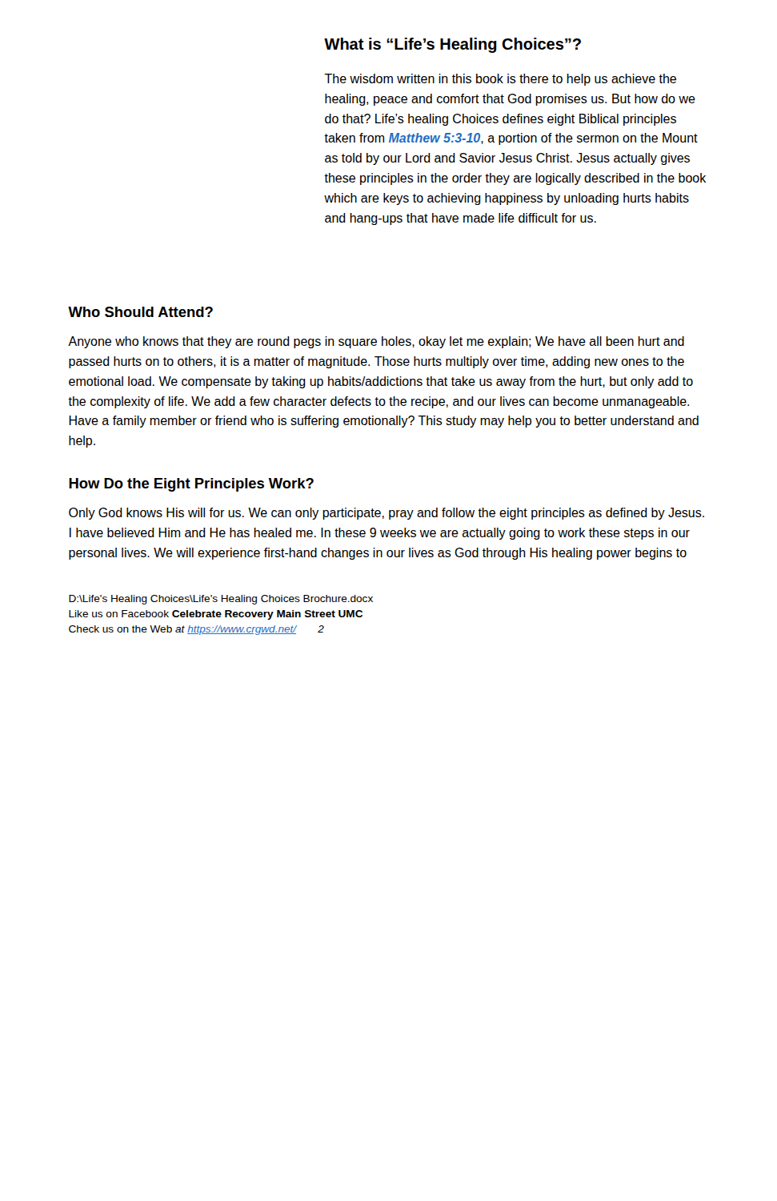What is “Life’s Healing Choices”?
The wisdom written in this book is there to help us achieve the healing, peace and comfort that God promises us. But how do we do that? Life’s healing Choices defines eight Biblical principles taken from Matthew 5:3-10, a portion of the sermon on the Mount as told by our Lord and Savior Jesus Christ. Jesus actually gives these principles in the order they are logically described in the book which are keys to achieving happiness by unloading hurts habits and hang-ups that have made life difficult for us.
Who Should Attend?
Anyone who knows that they are round pegs in square holes, okay let me explain; We have all been hurt and passed hurts on to others, it is a matter of magnitude. Those hurts multiply over time, adding new ones to the emotional load. We compensate by taking up habits/addictions that take us away from the hurt, but only add to the complexity of life. We add a few character defects to the recipe, and our lives can become unmanageable. Have a family member or friend who is suffering emotionally? This study may help you to better understand and help.
How Do the Eight Principles Work?
Only God knows His will for us. We can only participate, pray and follow the eight principles as defined by Jesus. I have believed Him and He has healed me. In these 9 weeks we are actually going to work these steps in our personal lives. We will experience first-hand changes in our lives as God through His healing power begins to
D:\Life's Healing Choices\Life's Healing Choices Brochure.docx Like us on Facebook Celebrate Recovery Main Street UMC
Check us on the Web at https://www.crgwd.net/2